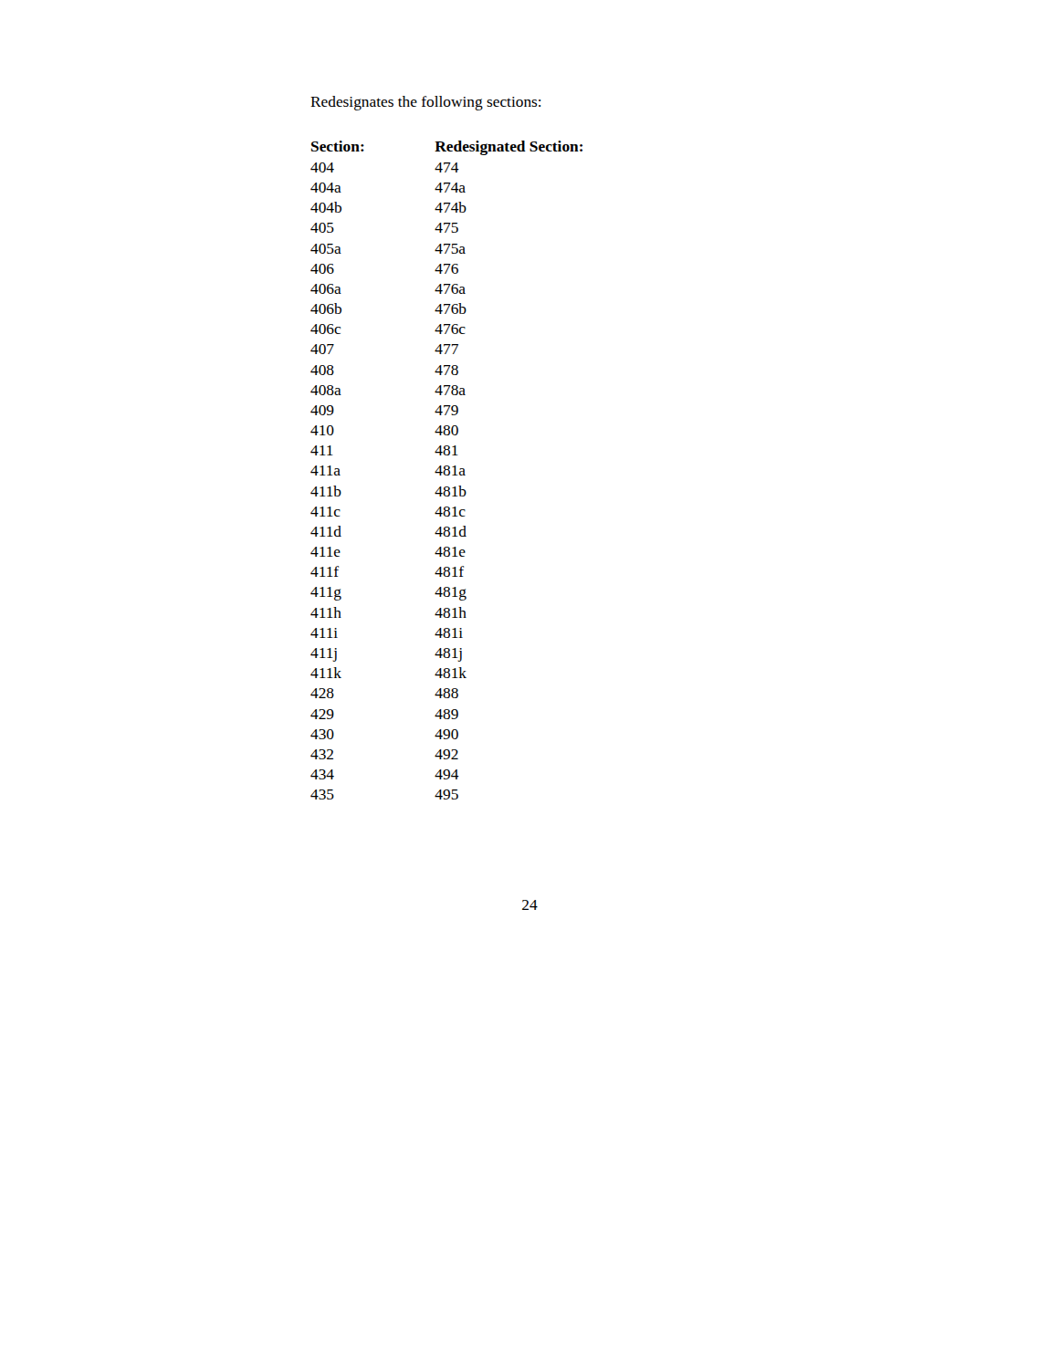Redesignates the following sections:
| Section: | Redesignated Section: |
| --- | --- |
| 404 | 474 |
| 404a | 474a |
| 404b | 474b |
| 405 | 475 |
| 405a | 475a |
| 406 | 476 |
| 406a | 476a |
| 406b | 476b |
| 406c | 476c |
| 407 | 477 |
| 408 | 478 |
| 408a | 478a |
| 409 | 479 |
| 410 | 480 |
| 411 | 481 |
| 411a | 481a |
| 411b | 481b |
| 411c | 481c |
| 411d | 481d |
| 411e | 481e |
| 411f | 481f |
| 411g | 481g |
| 411h | 481h |
| 411i | 481i |
| 411j | 481j |
| 411k | 481k |
| 428 | 488 |
| 429 | 489 |
| 430 | 490 |
| 432 | 492 |
| 434 | 494 |
| 435 | 495 |
24